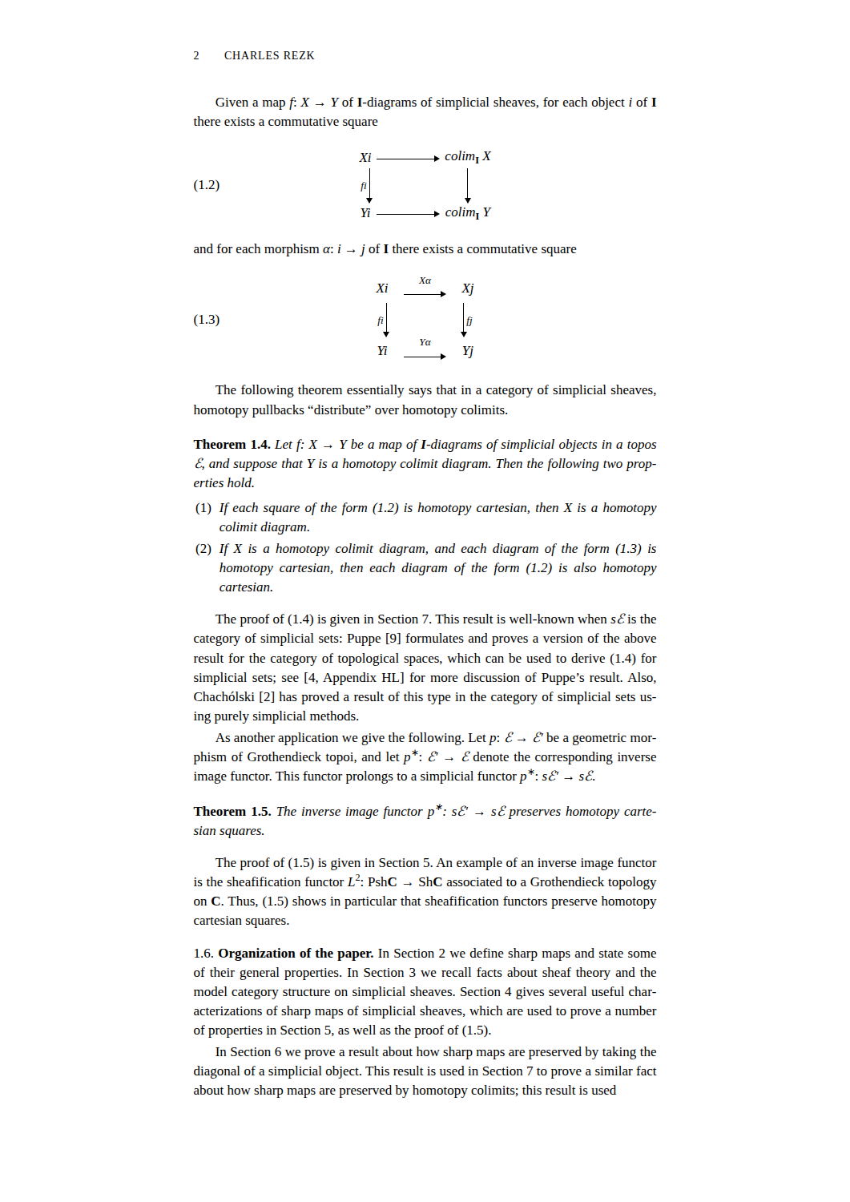2 Charles Rezk
Given a map f: X → Y of I-diagrams of simplicial sheaves, for each object i of I there exists a commutative square
(1.2)
| Xi | | colim I X |
| fi | | |
| Yi | | colim I Y |
and for each morphism α: i → j of I there exists a commutative square
(1.3)
| Xi | Xα | Xj |
| fi | | fj |
| Yi | Yα | Yj |
The following theorem essentially says that in a category of simplicial sheaves, homotopy pullbacks “distribute” over homotopy colimits.
Theorem 1.4. Let f: X → Y be a map of I-diagrams of simplicial objects in a topos ℰ, and suppose that Y is a homotopy colimit diagram. Then the following two properties hold.
(1) If each square of the form (1.2) is homotopy cartesian, then X is a homotopy colimit diagram.
(2) If X is a homotopy colimit diagram, and each diagram of the form (1.3) is homotopy cartesian, then each diagram of the form (1.2) is also homotopy cartesian.
The proof of (1.4) is given in Section 7. This result is well-known when sℰ is the category of simplicial sets: Puppe [9] formulates and proves a version of the above result for the category of topological spaces, which can be used to derive (1.4) for simplicial sets; see [4, Appendix HL] for more discussion of Puppe’s result. Also, Chachólski [2] has proved a result of this type in the category of simplicial sets using purely simplicial methods.
As another application we give the following. Let p: ℰ → ℰ′ be a geometric morphism of Grothendieck topoi, and let p∗: ℰ′ → ℰ denote the corresponding inverse image functor. This functor prolongs to a simplicial functor p∗: sℰ′ → sℰ.
Theorem 1.5. The inverse image functor p∗: sℰ′ → sℰ preserves homotopy cartesian squares.
The proof of (1.5) is given in Section 5. An example of an inverse image functor is the sheafification functor L2: PshC → ShC associated to a Grothendieck topology on C. Thus, (1.5) shows in particular that sheafification functors preserve homotopy cartesian squares.
1.6. Organization of the paper. In Section 2 we define sharp maps and state some of their general properties. In Section 3 we recall facts about sheaf theory and the model category structure on simplicial sheaves. Section 4 gives several useful characterizations of sharp maps of simplicial sheaves, which are used to prove a number of properties in Section 5, as well as the proof of (1.5).
In Section 6 we prove a result about how sharp maps are preserved by taking the diagonal of a simplicial object. This result is used in Section 7 to prove a similar fact about how sharp maps are preserved by homotopy colimits; this result is used